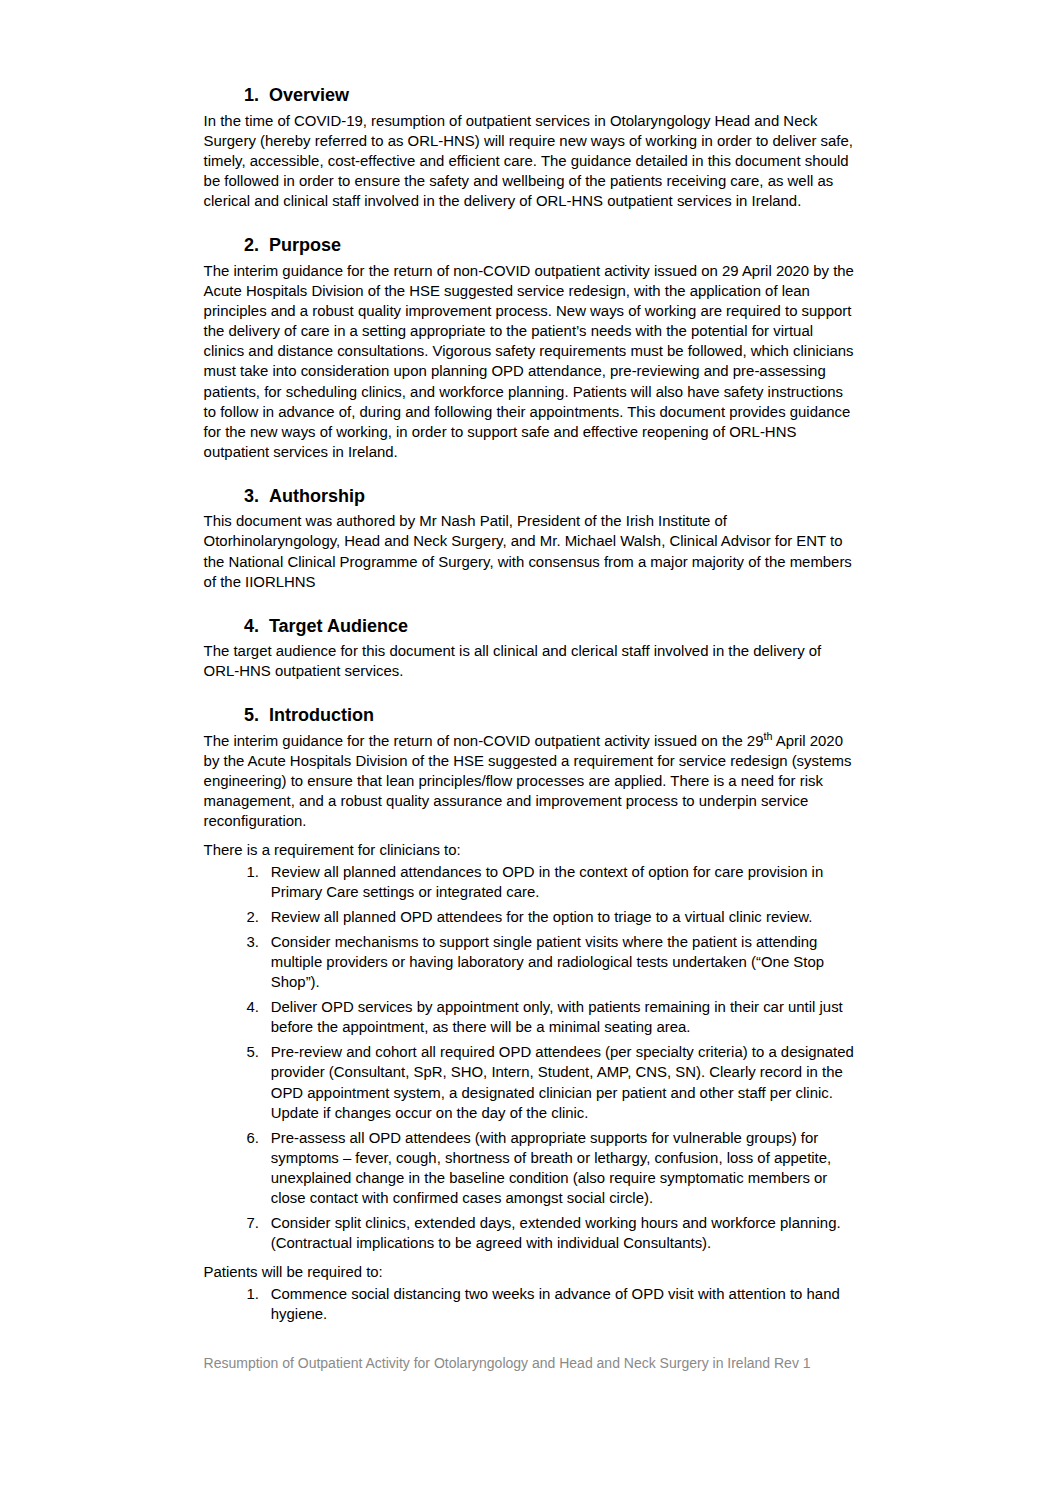1. Overview
In the time of COVID-19, resumption of outpatient services in Otolaryngology Head and Neck Surgery (hereby referred to as ORL-HNS) will require new ways of working in order to deliver safe, timely, accessible, cost-effective and efficient care. The guidance detailed in this document should be followed in order to ensure the safety and wellbeing of the patients receiving care, as well as clerical and clinical staff involved in the delivery of ORL-HNS outpatient services in Ireland.
2. Purpose
The interim guidance for the return of non-COVID outpatient activity issued on 29 April 2020 by the Acute Hospitals Division of the HSE suggested service redesign, with the application of lean principles and a robust quality improvement process. New ways of working are required to support the delivery of care in a setting appropriate to the patient’s needs with the potential for virtual clinics and distance consultations. Vigorous safety requirements must be followed, which clinicians must take into consideration upon planning OPD attendance, pre-reviewing and pre-assessing patients, for scheduling clinics, and workforce planning. Patients will also have safety instructions to follow in advance of, during and following their appointments. This document provides guidance for the new ways of working, in order to support safe and effective reopening of ORL-HNS outpatient services in Ireland.
3. Authorship
This document was authored by Mr Nash Patil, President of the Irish Institute of Otorhinolaryngology, Head and Neck Surgery, and Mr. Michael Walsh, Clinical Advisor for ENT to the National Clinical Programme of Surgery, with consensus from a major majority of the members of the IIORLHNS
4. Target Audience
The target audience for this document is all clinical and clerical staff involved in the delivery of ORL-HNS outpatient services.
5. Introduction
The interim guidance for the return of non-COVID outpatient activity issued on the 29th April 2020 by the Acute Hospitals Division of the HSE suggested a requirement for service redesign (systems engineering) to ensure that lean principles/flow processes are applied. There is a need for risk management, and a robust quality assurance and improvement process to underpin service reconfiguration.
There is a requirement for clinicians to:
Review all planned attendances to OPD in the context of option for care provision in Primary Care settings or integrated care.
Review all planned OPD attendees for the option to triage to a virtual clinic review.
Consider mechanisms to support single patient visits where the patient is attending multiple providers or having laboratory and radiological tests undertaken (“One Stop Shop”).
Deliver OPD services by appointment only, with patients remaining in their car until just before the appointment, as there will be a minimal seating area.
Pre-review and cohort all required OPD attendees (per specialty criteria) to a designated provider (Consultant, SpR, SHO, Intern, Student, AMP, CNS, SN). Clearly record in the OPD appointment system, a designated clinician per patient and other staff per clinic. Update if changes occur on the day of the clinic.
Pre-assess all OPD attendees (with appropriate supports for vulnerable groups) for symptoms – fever, cough, shortness of breath or lethargy, confusion, loss of appetite, unexplained change in the baseline condition (also require symptomatic members or close contact with confirmed cases amongst social circle).
Consider split clinics, extended days, extended working hours and workforce planning. (Contractual implications to be agreed with individual Consultants).
Patients will be required to:
Commence social distancing two weeks in advance of OPD visit with attention to hand hygiene.
Resumption of Outpatient Activity for Otolaryngology and Head and Neck Surgery in Ireland Rev 1